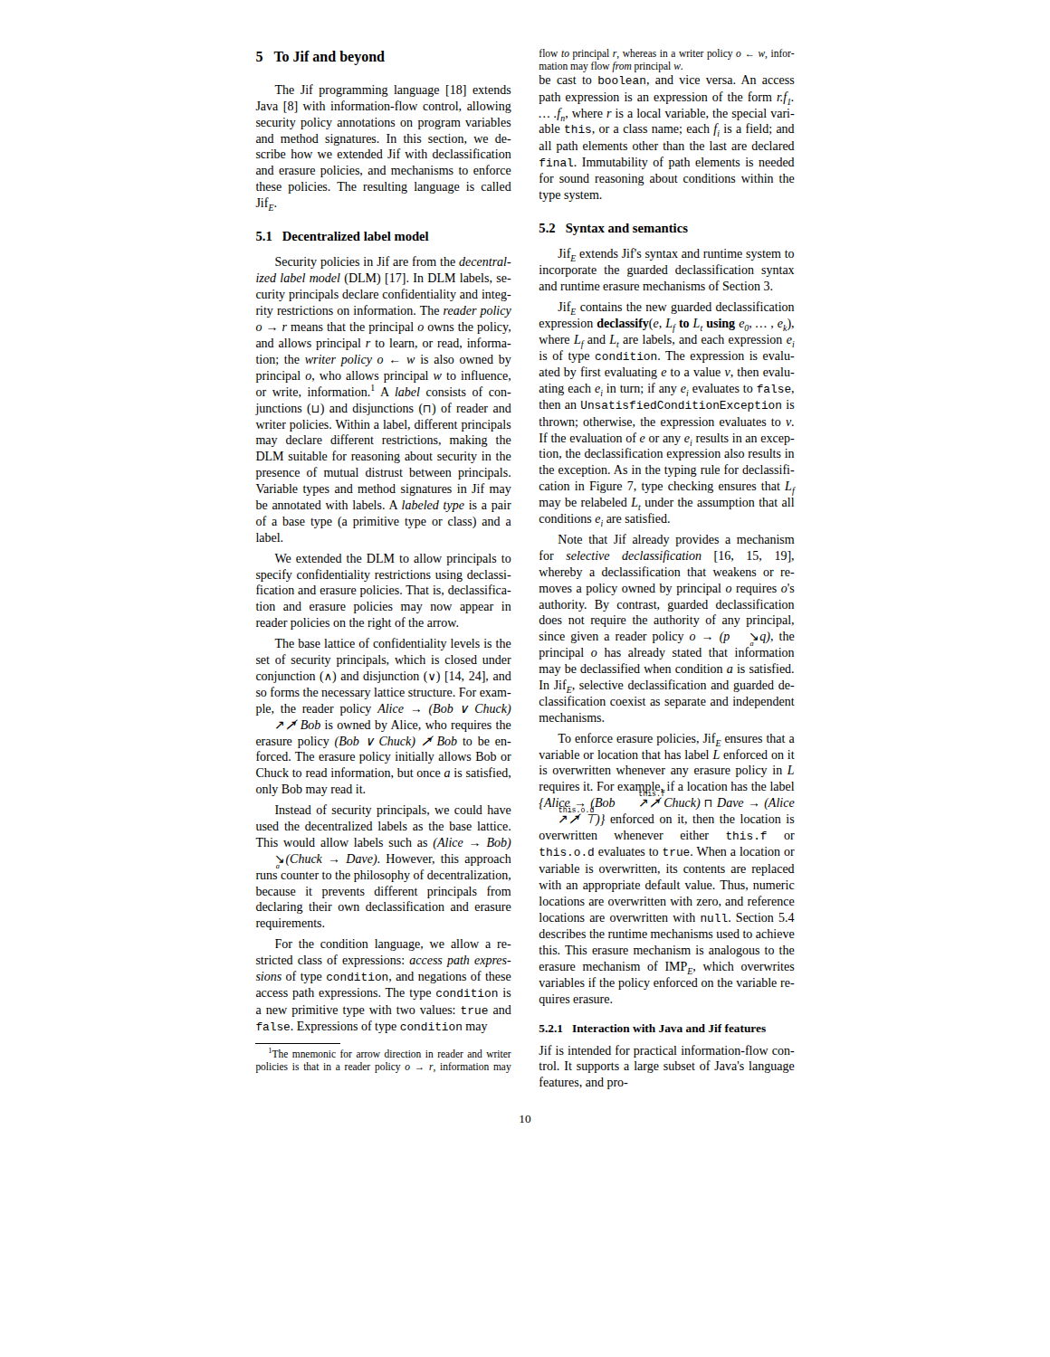5 To Jif and beyond
The Jif programming language [18] extends Java [8] with information-flow control, allowing security policy annotations on program variables and method signatures. In this section, we describe how we extended Jif with declassification and erasure policies, and mechanisms to enforce these policies. The resulting language is called JifE.
5.1 Decentralized label model
Security policies in Jif are from the decentralized label model (DLM) [17]. In DLM labels, security principals declare confidentiality and integrity restrictions on information. The reader policy o → r means that the principal o owns the policy, and allows principal r to learn, or read, information; the writer policy o ← w is also owned by principal o, who allows principal w to influence, or write, information.1 A label consists of conjunctions (⊔) and disjunctions (⊓) of reader and writer policies. Within a label, different principals may declare different restrictions, making the DLM suitable for reasoning about security in the presence of mutual distrust between principals. Variable types and method signatures in Jif may be annotated with labels. A labeled type is a pair of a base type (a primitive type or class) and a label.
We extended the DLM to allow principals to specify confidentiality restrictions using declassification and erasure policies. That is, declassification and erasure policies may now appear in reader policies on the right of the arrow.
The base lattice of confidentiality levels is the set of security principals, which is closed under conjunction (∧) and disjunction (∨) [14, 24], and so forms the necessary lattice structure. For example, the reader policy Alice → (Bob ∨ Chuck) ↗↗̸ Bob is owned by Alice, who requires the erasure policy (Bob ∨ Chuck) ↗̸ Bob to be enforced. The erasure policy initially allows Bob or Chuck to read information, but once a is satisfied, only Bob may read it.
Instead of security principals, we could have used the decentralized labels as the base lattice. This would allow labels such as (Alice → Bob)↘a(Chuck → Dave). However, this approach runs counter to the philosophy of decentralization, because it prevents different principals from declaring their own declassification and erasure requirements.
For the condition language, we allow a restricted class of expressions: access path expressions of type condition, and negations of these access path expressions. The type condition is a new primitive type with two values: true and false. Expressions of type condition may
1The mnemonic for arrow direction in reader and writer policies is that in a reader policy o → r, information may flow to principal r, whereas in a writer policy o ← w, information may flow from principal w.
be cast to boolean, and vice versa. An access path expression is an expression of the form r.f1. … .fn, where r is a local variable, the special variable this, or a class name; each fi is a field; and all path elements other than the last are declared final. Immutability of path elements is needed for sound reasoning about conditions within the type system.
5.2 Syntax and semantics
JifE extends Jif's syntax and runtime system to incorporate the guarded declassification syntax and runtime erasure mechanisms of Section 3.
JifE contains the new guarded declassification expression declassify(e, Lf to Lt using e0, … , ek), where Lf and Lt are labels, and each expression ei is of type condition. The expression is evaluated by first evaluating e to a value v, then evaluating each ei in turn; if any ei evaluates to false, then an UnsatisfiedConditionException is thrown; otherwise, the expression evaluates to v. If the evaluation of e or any ei results in an exception, the declassification expression also results in the exception. As in the typing rule for declassification in Figure 7, type checking ensures that Lf may be relabeled Lt under the assumption that all conditions ei are satisfied.
Note that Jif already provides a mechanism for selective declassification [16, 15, 19], whereby a declassification that weakens or removes a policy owned by principal o requires o's authority. By contrast, guarded declassification does not require the authority of any principal, since given a reader policy o → (p↘a q), the principal o has already stated that information may be declassified when condition a is satisfied. In JifE, selective declassification and guarded declassification coexist as separate and independent mechanisms.
To enforce erasure policies, JifE ensures that a variable or location that has label L enforced on it is overwritten whenever any erasure policy in L requires it. For example, if a location has the label {Alice → (Bob ↗this.f↗̸ Chuck) ⊓ Dave → (Alice ↗this.o.d↗̸ ⊤)} enforced on it, then the location is overwritten whenever either this.f or this.o.d evaluates to true. When a location or variable is overwritten, its contents are replaced with an appropriate default value. Thus, numeric locations are overwritten with zero, and reference locations are overwritten with null. Section 5.4 describes the runtime mechanisms used to achieve this. This erasure mechanism is analogous to the erasure mechanism of IMPE, which overwrites variables if the policy enforced on the variable requires erasure.
5.2.1 Interaction with Java and Jif features
Jif is intended for practical information-flow control. It supports a large subset of Java's language features, and pro-
10